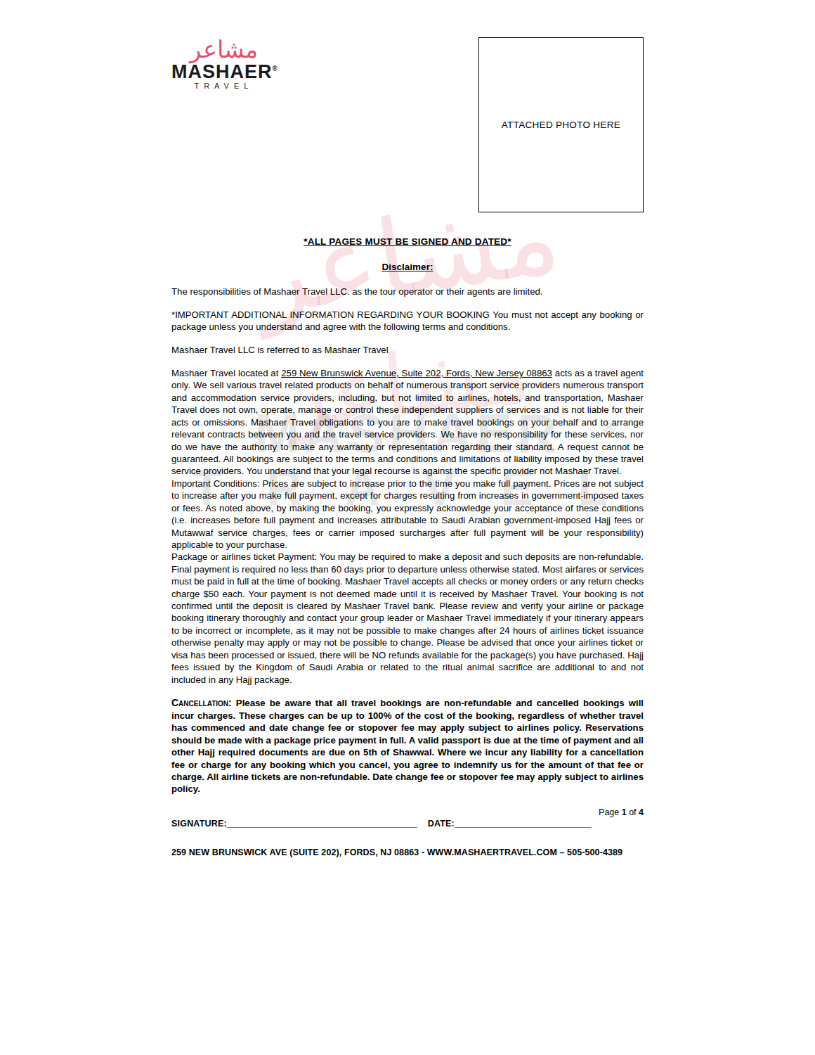مشاعر
مشاعر
MASHAERT R A V E L
®
مشاعر MASHAER® TRAVEL
ATTACHED PHOTO HERE
*ALL PAGES MUST BE SIGNED AND DATED*
Disclaimer:
The responsibilities of Mashaer Travel LLC. as the tour operator or their agents are limited.
*IMPORTANT ADDITIONAL INFORMATION REGARDING YOUR BOOKING You must not accept any booking or package unless you understand and agree with the following terms and conditions.
Mashaer Travel LLC is referred to as Mashaer Travel
Mashaer Travel located at 259 New Brunswick Avenue, Suite 202, Fords, New Jersey 08863 acts as a travel agent only. We sell various travel related products on behalf of numerous transport service providers numerous transport and accommodation service providers, including, but not limited to airlines, hotels, and transportation, Mashaer Travel does not own, operate, manage or control these independent suppliers of services and is not liable for their acts or omissions. Mashaer Travel obligations to you are to make travel bookings on your behalf and to arrange relevant contracts between you and the travel service providers. We have no responsibility for these services, nor do we have the authority to make any warranty or representation regarding their standard. A request cannot be guaranteed. All bookings are subject to the terms and conditions and limitations of liability imposed by these travel service providers. You understand that your legal recourse is against the specific provider not Mashaer Travel.
Important Conditions: Prices are subject to increase prior to the time you make full payment. Prices are not subject to increase after you make full payment, except for charges resulting from increases in government-imposed taxes or fees. As noted above, by making the booking, you expressly acknowledge your acceptance of these conditions (i.e. increases before full payment and increases attributable to Saudi Arabian government-imposed Hajj fees or Mutawwaf service charges, fees or carrier imposed surcharges after full payment will be your responsibility) applicable to your purchase.
Package or airlines ticket Payment: You may be required to make a deposit and such deposits are non-refundable. Final payment is required no less than 60 days prior to departure unless otherwise stated. Most airfares or services must be paid in full at the time of booking. Mashaer Travel accepts all checks or money orders or any return checks charge $50 each. Your payment is not deemed made until it is received by Mashaer Travel. Your booking is not confirmed until the deposit is cleared by Mashaer Travel bank. Please review and verify your airline or package booking itinerary thoroughly and contact your group leader or Mashaer Travel immediately if your itinerary appears to be incorrect or incomplete, as it may not be possible to make changes after 24 hours of airlines ticket issuance otherwise penalty may apply or may not be possible to change. Please be advised that once your airlines ticket or visa has been processed or issued, there will be NO refunds available for the package(s) you have purchased. Hajj fees issued by the Kingdom of Saudi Arabia or related to the ritual animal sacrifice are additional to and not included in any Hajj package.
Cancellation: Please be aware that all travel bookings are non-refundable and cancelled bookings will incur charges. These charges can be up to 100% of the cost of the booking, regardless of whether travel has commenced and date change fee or stopover fee may apply subject to airlines policy. Reservations should be made with a package price payment in full. A valid passport is due at the time of payment and all other Hajj required documents are due on 5th of Shawwal. Where we incur any liability for a cancellation fee or charge for any booking which you cancel, you agree to indemnify us for the amount of that fee or charge. All airline tickets are non-refundable. Date change fee or stopover fee may apply subject to airlines policy.
Page 1 of 4
SIGNATURE:_______________________________________ DATE:____________________________
259 NEW BRUNSWICK AVE (SUITE 202), FORDS, NJ 08863 - WWW.MASHAERTRAVEL.COM – 505-500-4389